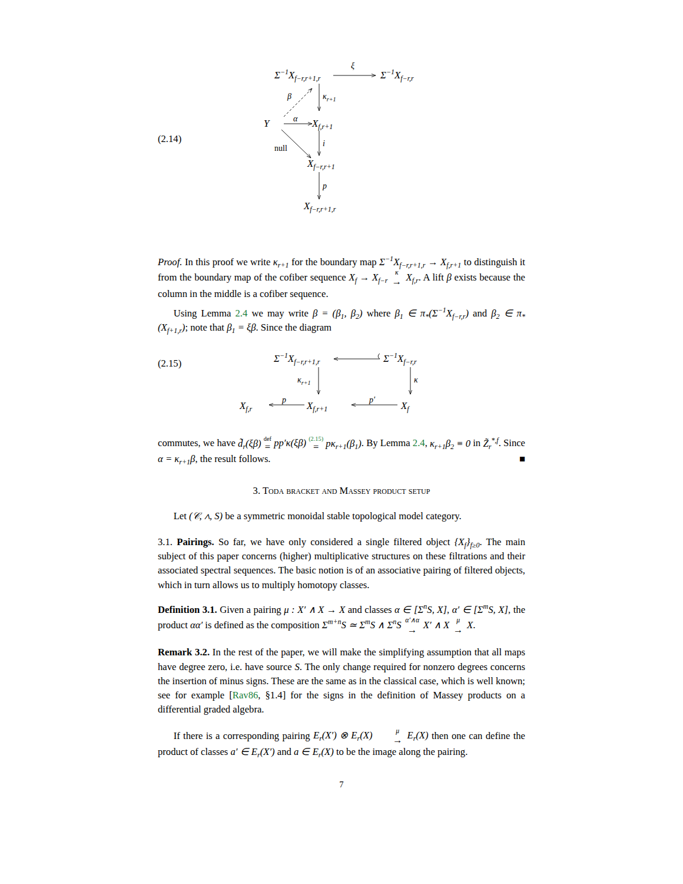(2.14)
Σ−1Xf−r,r+1,r Σ−1Xf−r,r ξ κr+1 β Y α Xf,r+1 null i Xf−r,r+1 p Xf−r,r+1,r
Proof. In this proof we write κr+1 for the boundary map Σ−1Xf−r,r+1,r → Xf,r+1 to distinguish it from the boundary map of the cofiber sequence Xf → Xf−r κ→ Xf,r. A lift β exists because the column in the middle is a cofiber sequence.
Using Lemma 2.4 we may write β = (β1, β2) where β1 ∈ π*(Σ−1Xf−r,r) and β2 ∈ π*(Xf+1,r); note that β1 = ξβ. Since the diagram
(2.15)
Σ−1Xf−r,r+1,r Σ−1Xf−r,r κr+1 κ Xf,r p Xf,r+1 p′ Xf
commutes, we have d̃r(ξβ) def= pp′κ(ξβ) (2.15)= pκr+1(β1). By Lemma 2.4, κr+1β2 ≡ 0 in Z̃r*,f. Since α = κr+1β, the result follows. ■
3. Toda bracket and Massey product setup
Let (𝒞, ∧, S) be a symmetric monoidal stable topological model category.
3.1. Pairings. So far, we have only considered a single filtered object {Xf}f≥0. The main subject of this paper concerns (higher) multiplicative structures on these filtrations and their associated spectral sequences. The basic notion is of an associative pairing of filtered objects, which in turn allows us to multiply homotopy classes.
Definition 3.1. Given a pairing μ : X′ ∧ X → X and classes α ∈ [ΣnS, X], α′ ∈ [ΣmS, X], the product αα′ is defined as the composition Σm+nS ≃ ΣmS ∧ ΣnS α′∧α→ X′ ∧ X μ→ X.
Remark 3.2. In the rest of the paper, we will make the simplifying assumption that all maps have degree zero, i.e. have source S. The only change required for nonzero degrees concerns the insertion of minus signs. These are the same as in the classical case, which is well known; see for example [Rav86, §1.4] for the signs in the definition of Massey products on a differential graded algebra.
If there is a corresponding pairing Er(X′) ⊗ Er(X) μ→ Er(X) then one can define the product of classes a′ ∈ Er(X′) and a ∈ Er(X) to be the image along the pairing.
7